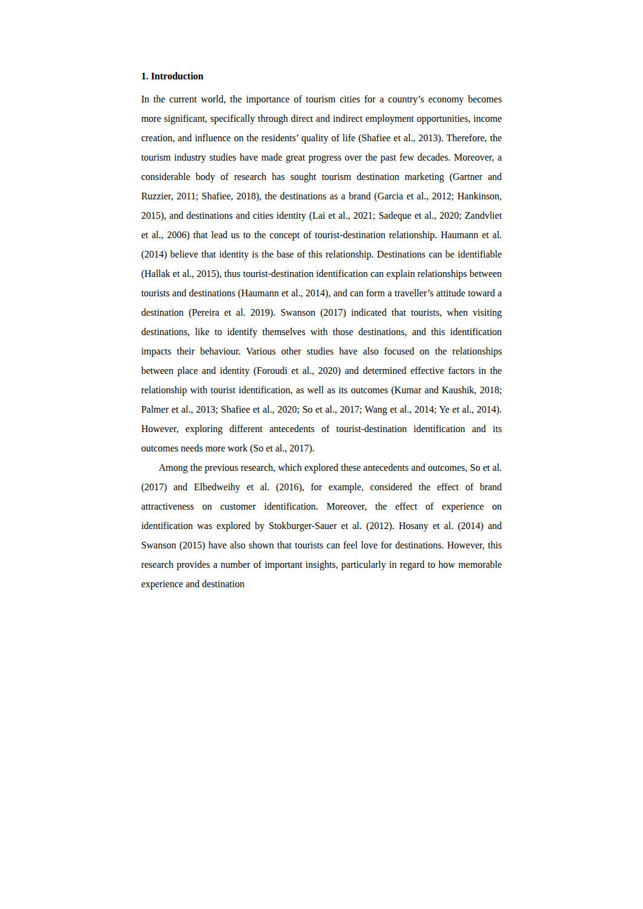1. Introduction
In the current world, the importance of tourism cities for a country’s economy becomes more significant, specifically through direct and indirect employment opportunities, income creation, and influence on the residents’ quality of life (Shafiee et al., 2013). Therefore, the tourism industry studies have made great progress over the past few decades. Moreover, a considerable body of research has sought tourism destination marketing (Gartner and Ruzzier, 2011; Shafiee, 2018), the destinations as a brand (Garcia et al., 2012; Hankinson, 2015), and destinations and cities identity (Lai et al., 2021; Sadeque et al., 2020; Zandvliet et al., 2006) that lead us to the concept of tourist-destination relationship. Haumann et al. (2014) believe that identity is the base of this relationship. Destinations can be identifiable (Hallak et al., 2015), thus tourist-destination identification can explain relationships between tourists and destinations (Haumann et al., 2014), and can form a traveller’s attitude toward a destination (Pereira et al. 2019). Swanson (2017) indicated that tourists, when visiting destinations, like to identify themselves with those destinations, and this identification impacts their behaviour. Various other studies have also focused on the relationships between place and identity (Foroudi et al., 2020) and determined effective factors in the relationship with tourist identification, as well as its outcomes (Kumar and Kaushik, 2018; Palmer et al., 2013; Shafiee et al., 2020; So et al., 2017; Wang et al., 2014; Ye et al., 2014). However, exploring different antecedents of tourist-destination identification and its outcomes needs more work (So et al., 2017).
Among the previous research, which explored these antecedents and outcomes, So et al. (2017) and Elbedweihy et al. (2016), for example, considered the effect of brand attractiveness on customer identification. Moreover, the effect of experience on identification was explored by Stokburger-Sauer et al. (2012). Hosany et al. (2014) and Swanson (2015) have also shown that tourists can feel love for destinations. However, this research provides a number of important insights, particularly in regard to how memorable experience and destination